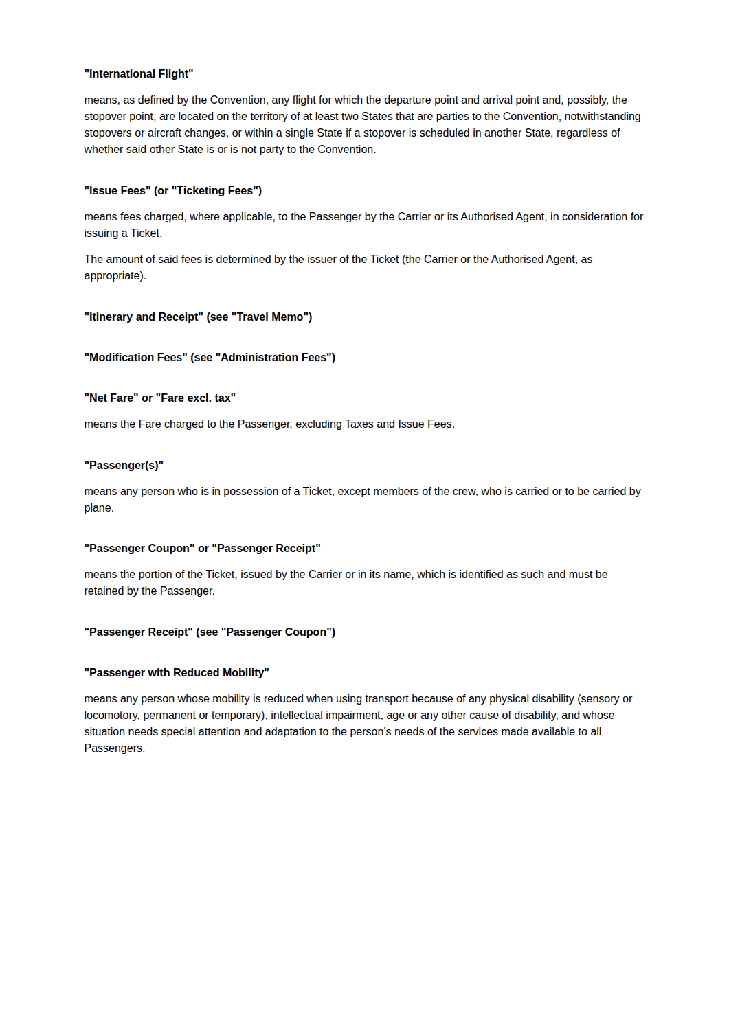"International Flight"
means, as defined by the Convention, any flight for which the departure point and arrival point and, possibly, the stopover point, are located on the territory of at least two States that are parties to the Convention, notwithstanding stopovers or aircraft changes, or within a single State if a stopover is scheduled in another State, regardless of whether said other State is or is not party to the Convention.
"Issue Fees" (or "Ticketing Fees")
means fees charged, where applicable, to the Passenger by the Carrier or its Authorised Agent, in consideration for issuing a Ticket.
The amount of said fees is determined by the issuer of the Ticket (the Carrier or the Authorised Agent, as appropriate).
"Itinerary and Receipt" (see "Travel Memo")
"Modification Fees" (see "Administration Fees")
"Net Fare" or "Fare excl. tax"
means the Fare charged to the Passenger, excluding Taxes and Issue Fees.
"Passenger(s)"
means any person who is in possession of a Ticket, except members of the crew, who is carried or to be carried by plane.
"Passenger Coupon" or "Passenger Receipt"
means the portion of the Ticket, issued by the Carrier or in its name, which is identified as such and must be retained by the Passenger.
"Passenger Receipt" (see "Passenger Coupon")
"Passenger with Reduced Mobility"
means any person whose mobility is reduced when using transport because of any physical disability (sensory or locomotory, permanent or temporary), intellectual impairment, age or any other cause of disability, and whose situation needs special attention and adaptation to the person's needs of the services made available to all Passengers.